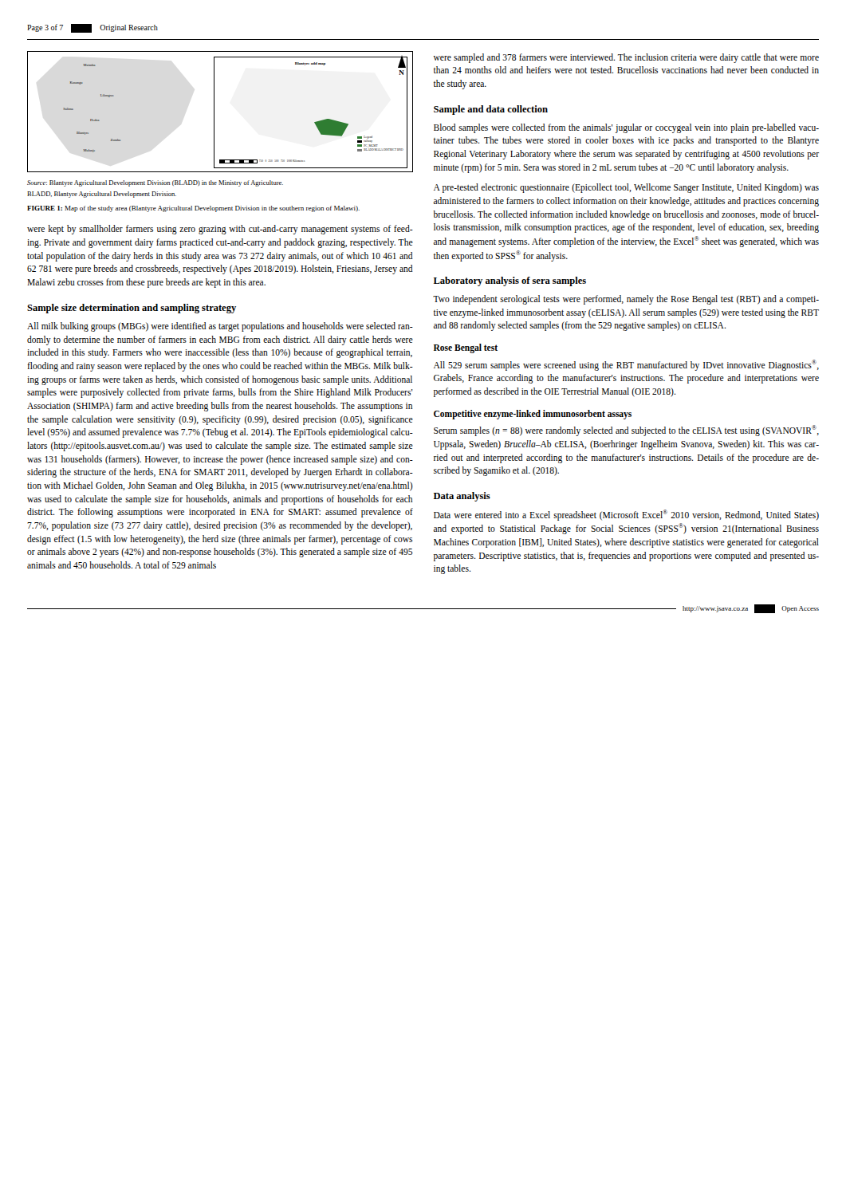Page 3 of 7 Original Research
Mzimba Kasungu Lilongwe Salima Dedza Blantyre Zomba Mulanje
Blantyre add map
Legend
railway
PC_MGMT
BLADD MALA DISTRICT BND
750 0 250 500 750 1000 Kilometres
N
Source: Blantyre Agricultural Development Division (BLADD) in the Ministry of Agriculture.
BLADD, Blantyre Agricultural Development Division.
FIGURE 1: Map of the study area (Blantyre Agricultural Development Division in the southern region of Malawi).
were kept by smallholder farmers using zero grazing with cut-and-carry management systems of feeding. Private and government dairy farms practiced cut-and-carry and paddock grazing, respectively. The total population of the dairy herds in this study area was 73 272 dairy animals, out of which 10 461 and 62 781 were pure breeds and crossbreeds, respectively (Apes 2018/2019). Holstein, Friesians, Jersey and Malawi zebu crosses from these pure breeds are kept in this area.
Sample size determination and sampling strategy
All milk bulking groups (MBGs) were identified as target populations and households were selected randomly to determine the number of farmers in each MBG from each district. All dairy cattle herds were included in this study. Farmers who were inaccessible (less than 10%) because of geographical terrain, flooding and rainy season were replaced by the ones who could be reached within the MBGs. Milk bulking groups or farms were taken as herds, which consisted of homogenous basic sample units. Additional samples were purposively collected from private farms, bulls from the Shire Highland Milk Producers' Association (SHIMPA) farm and active breeding bulls from the nearest households. The assumptions in the sample calculation were sensitivity (0.9), specificity (0.99), desired precision (0.05), significance level (95%) and assumed prevalence was 7.7% (Tebug et al. 2014). The EpiTools epidemiological calculators (http://epitools.ausvet.com.au/) was used to calculate the sample size. The estimated sample size was 131 households (farmers). However, to increase the power (hence increased sample size) and considering the structure of the herds, ENA for SMART 2011, developed by Juergen Erhardt in collaboration with Michael Golden, John Seaman and Oleg Bilukha, in 2015 (www.nutrisurvey.net/ena/ena.html) was used to calculate the sample size for households, animals and proportions of households for each district. The following assumptions were incorporated in ENA for SMART: assumed prevalence of 7.7%, population size (73 277 dairy cattle), desired precision (3% as recommended by the developer), design effect (1.5 with low heterogeneity), the herd size (three animals per farmer), percentage of cows or animals above 2 years (42%) and non-response households (3%). This generated a sample size of 495 animals and 450 households. A total of 529 animals
were sampled and 378 farmers were interviewed. The inclusion criteria were dairy cattle that were more than 24 months old and heifers were not tested. Brucellosis vaccinations had never been conducted in the study area.
Sample and data collection
Blood samples were collected from the animals' jugular or coccygeal vein into plain pre-labelled vacutainer tubes. The tubes were stored in cooler boxes with ice packs and transported to the Blantyre Regional Veterinary Laboratory where the serum was separated by centrifuging at 4500 revolutions per minute (rpm) for 5 min. Sera was stored in 2 mL serum tubes at −20 °C until laboratory analysis.
A pre-tested electronic questionnaire (Epicollect tool, Wellcome Sanger Institute, United Kingdom) was administered to the farmers to collect information on their knowledge, attitudes and practices concerning brucellosis. The collected information included knowledge on brucellosis and zoonoses, mode of brucellosis transmission, milk consumption practices, age of the respondent, level of education, sex, breeding and management systems. After completion of the interview, the Excel® sheet was generated, which was then exported to SPSS® for analysis.
Laboratory analysis of sera samples
Two independent serological tests were performed, namely the Rose Bengal test (RBT) and a competitive enzyme-linked immunosorbent assay (cELISA). All serum samples (529) were tested using the RBT and 88 randomly selected samples (from the 529 negative samples) on cELISA.
Rose Bengal test
All 529 serum samples were screened using the RBT manufactured by IDvet innovative Diagnostics®, Grabels, France according to the manufacturer's instructions. The procedure and interpretations were performed as described in the OIE Terrestrial Manual (OIE 2018).
Competitive enzyme-linked immunosorbent assays
Serum samples (n = 88) were randomly selected and subjected to the cELISA test using (SVANOVIR®, Uppsala, Sweden) Brucella–Ab cELISA, (Boerhringer Ingelheim Svanova, Sweden) kit. This was carried out and interpreted according to the manufacturer's instructions. Details of the procedure are described by Sagamiko et al. (2018).
Data analysis
Data were entered into a Excel spreadsheet (Microsoft Excel® 2010 version, Redmond, United States) and exported to Statistical Package for Social Sciences (SPSS®) version 21(International Business Machines Corporation [IBM], United States), where descriptive statistics were generated for categorical parameters. Descriptive statistics, that is, frequencies and proportions were computed and presented using tables.
http://www.jsava.co.za Open Access